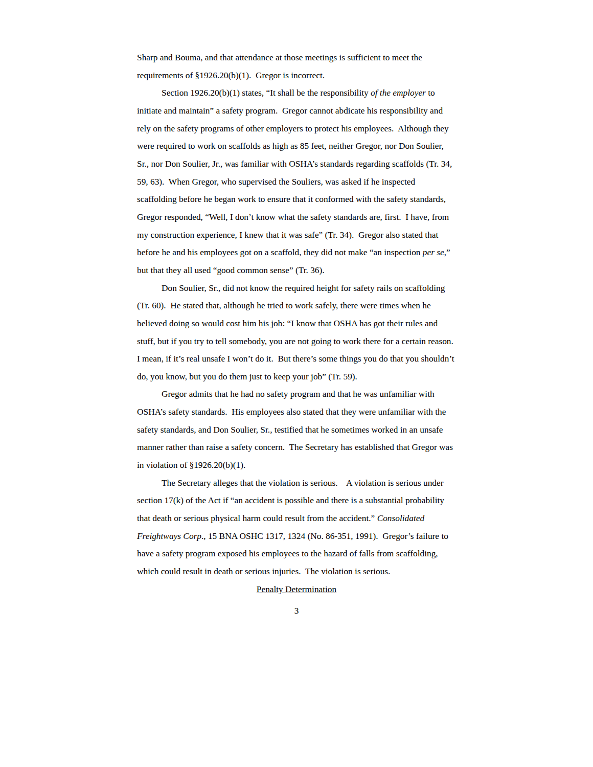Sharp and Bouma, and that attendance at those meetings is sufficient to meet the requirements of §1926.20(b)(1). Gregor is incorrect.
Section 1926.20(b)(1) states, “It shall be the responsibility of the employer to initiate and maintain” a safety program. Gregor cannot abdicate his responsibility and rely on the safety programs of other employers to protect his employees. Although they were required to work on scaffolds as high as 85 feet, neither Gregor, nor Don Soulier, Sr., nor Don Soulier, Jr., was familiar with OSHA’s standards regarding scaffolds (Tr. 34, 59, 63). When Gregor, who supervised the Souliers, was asked if he inspected scaffolding before he began work to ensure that it conformed with the safety standards, Gregor responded, “Well, I don’t know what the safety standards are, first. I have, from my construction experience, I knew that it was safe” (Tr. 34). Gregor also stated that before he and his employees got on a scaffold, they did not make “an inspection per se,” but that they all used “good common sense” (Tr. 36).
Don Soulier, Sr., did not know the required height for safety rails on scaffolding (Tr. 60). He stated that, although he tried to work safely, there were times when he believed doing so would cost him his job: “I know that OSHA has got their rules and stuff, but if you try to tell somebody, you are not going to work there for a certain reason. I mean, if it’s real unsafe I won’t do it. But there’s some things you do that you shouldn’t do, you know, but you do them just to keep your job” (Tr. 59).
Gregor admits that he had no safety program and that he was unfamiliar with OSHA’s safety standards. His employees also stated that they were unfamiliar with the safety standards, and Don Soulier, Sr., testified that he sometimes worked in an unsafe manner rather than raise a safety concern. The Secretary has established that Gregor was in violation of §1926.20(b)(1).
The Secretary alleges that the violation is serious. A violation is serious under section 17(k) of the Act if “an accident is possible and there is a substantial probability that death or serious physical harm could result from the accident.” Consolidated Freightways Corp., 15 BNA OSHC 1317, 1324 (No. 86-351, 1991). Gregor’s failure to have a safety program exposed his employees to the hazard of falls from scaffolding, which could result in death or serious injuries. The violation is serious.
Penalty Determination
3